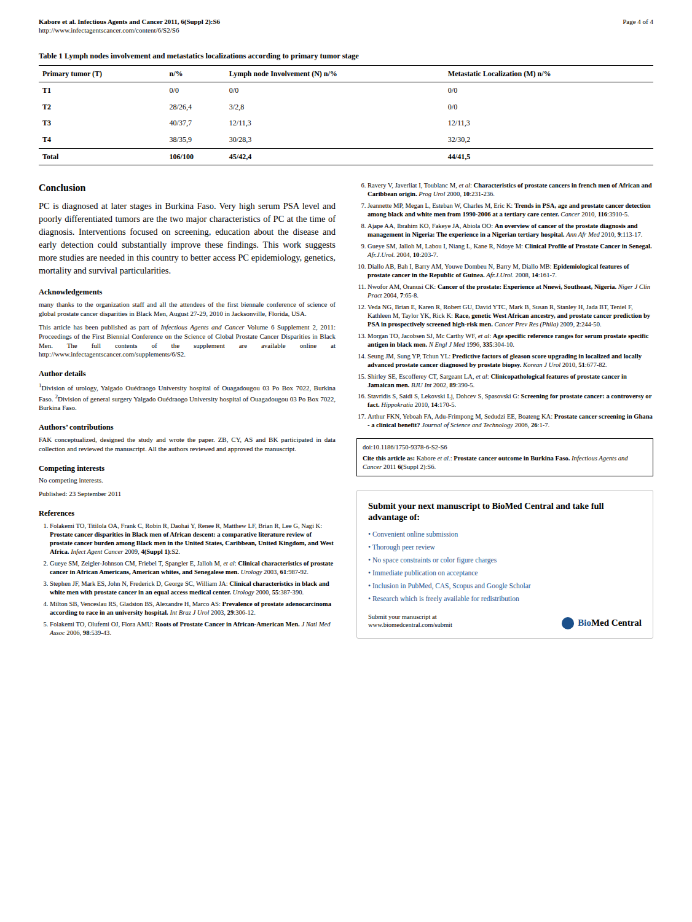Kabore et al. Infectious Agents and Cancer 2011, 6(Suppl 2):S6
http://www.infectagentscancer.com/content/6/S2/S6
Page 4 of 4
Table 1 Lymph nodes involvement and metastatics localizations according to primary tumor stage
| Primary tumor (T) | n/% | Lymph node Involvement (N) n/% | Metastatic Localization (M) n/% |
| --- | --- | --- | --- |
| T1 | 0/0 | 0/0 | 0/0 |
| T2 | 28/26,4 | 3/2,8 | 0/0 |
| T3 | 40/37,7 | 12/11,3 | 12/11,3 |
| T4 | 38/35,9 | 30/28,3 | 32/30,2 |
| Total | 106/100 | 45/42,4 | 44/41,5 |
Conclusion
PC is diagnosed at later stages in Burkina Faso. Very high serum PSA level and poorly differentiated tumors are the two major characteristics of PC at the time of diagnosis. Interventions focused on screening, education about the disease and early detection could substantially improve these findings. This work suggests more studies are needed in this country to better access PC epidemiology, genetics, mortality and survival particularities.
Acknowledgements
many thanks to the organization staff and all the attendees of the first biennale conference of science of global prostate cancer disparities in Black Men, August 27-29, 2010 in Jacksonville, Florida, USA.
This article has been published as part of Infectious Agents and Cancer Volume 6 Supplement 2, 2011: Proceedings of the First Biennial Conference on the Science of Global Prostate Cancer Disparities in Black Men. The full contents of the supplement are available online at http://www.infectagentscancer.com/supplements/6/S2.
Author details
1Division of urology, Yalgado Ouédraogo University hospital of Ouagadougou 03 Po Box 7022, Burkina Faso. 2Division of general surgery Yalgado Ouédraogo University hospital of Ouagadougou 03 Po Box 7022, Burkina Faso.
Authors’ contributions
FAK conceptualized, designed the study and wrote the paper. ZB, CY, AS and BK participated in data collection and reviewed the manuscript. All the authors reviewed and approved the manuscript.
Competing interests
No competing interests.
Published: 23 September 2011
References
Folakemi TO, Titilola OA, Frank C, Robin R, Daohai Y, Renee R, Matthew LF, Brian R, Lee G, Nagi K: Prostate cancer disparities in Black men of African descent: a comparative literature review of prostate cancer burden among Black men in the United States, Caribbean, United Kingdom, and West Africa. Infect Agent Cancer 2009, 4(Suppl 1):S2.
Gueye SM, Zeigler-Johnson CM, Friebel T, Spangler E, Jalloh M, et al: Clinical characteristics of prostate cancer in African Americans, American whites, and Senegalese men. Urology 2003, 61:987-92.
Stephen JF, Mark ES, John N, Frederick D, George SC, William JA: Clinical characteristics in black and white men with prostate cancer in an equal access medical center. Urology 2000, 55:387-390.
Milton SB, Venceslau RS, Gladston BS, Alexandre H, Marco AS: Prevalence of prostate adenocarcinoma according to race in an university hospital. Int Braz J Urol 2003, 29:306-12.
Folakemi TO, Olufemi OJ, Flora AMU: Roots of Prostate Cancer in African-American Men. J Natl Med Assoc 2006, 98:539-43.
Ravery V, Javerliat I, Toublanc M, et al: Characteristics of prostate cancers in french men of African and Caribbean origin. Prog Urol 2000, 10:231-236.
Jeannette MP, Megan L, Esteban W, Charles M, Eric K: Trends in PSA, age and prostate cancer detection among black and white men from 1990-2006 at a tertiary care center. Cancer 2010, 116:3910-5.
Ajape AA, Ibrahim KO, Fakeye JA, Abiola OO: An overview of cancer of the prostate diagnosis and management in Nigeria: The experience in a Nigerian tertiary hospital. Ann Afr Med 2010, 9:113-17.
Gueye SM, Jalloh M, Labou I, Niang L, Kane R, Ndoye M: Clinical Profile of Prostate Cancer in Senegal. Afr.J.Urol. 2004, 10:203-7.
Diallo AB, Bah I, Barry AM, Youwe Dombeu N, Barry M, Diallo MB: Epidemiological features of prostate cancer in the Republic of Guinea. Afr.J.Urol. 2008, 14:161-7.
Nwofor AM, Oranusi CK: Cancer of the prostate: Experience at Nnewi, Southeast, Nigeria. Niger J Clin Pract 2004, 7:65-8.
Veda NG, Brian E, Karen R, Robert GU, David YTC, Mark B, Susan R, Stanley H, Jada BT, Teniel F, Kathleen M, Taylor YK, Rick K: Race, genetic West African ancestry, and prostate cancer prediction by PSA in prospectively screened high-risk men. Cancer Prev Res (Phila) 2009, 2:244-50.
Morgan TO, Jacobsen SJ, Mc Carthy WF, et al: Age specific reference ranges for serum prostate specific antigen in black men. N Engl J Med 1996, 335:304-10.
Seung JM, Sung YP, Tchun YL: Predictive factors of gleason score upgrading in localized and locally advanced prostate cancer diagnosed by prostate biopsy. Korean J Urol 2010, 51:677-82.
Shirley SE, Escofferey CT, Sargeant LA, et al: Clinicopathological features of prostate cancer in Jamaican men. BJU Int 2002, 89:390-5.
Stavridis S, Saidi S, Lekovski Lj, Dohcev S, Spasovski G: Screening for prostate cancer: a controversy or fact. Hippokratia 2010, 14:170-5.
Arthur FKN, Yeboah FA, Adu-Frimpong M, Sedudzi EE, Boateng KA: Prostate cancer screening in Ghana - a clinical benefit? Journal of Science and Technology 2006, 26:1-7.
doi:10.1186/1750-9378-6-S2-S6
Cite this article as: Kabore et al.: Prostate cancer outcome in Burkina Faso. Infectious Agents and Cancer 2011 6(Suppl 2):S6.
Submit your next manuscript to BioMed Central and take full advantage of:
Convenient online submission
Thorough peer review
No space constraints or color figure charges
Immediate publication on acceptance
Inclusion in PubMed, CAS, Scopus and Google Scholar
Research which is freely available for redistribution
Submit your manuscript at
www.biomedcentral.com/submit
Bio Med Central